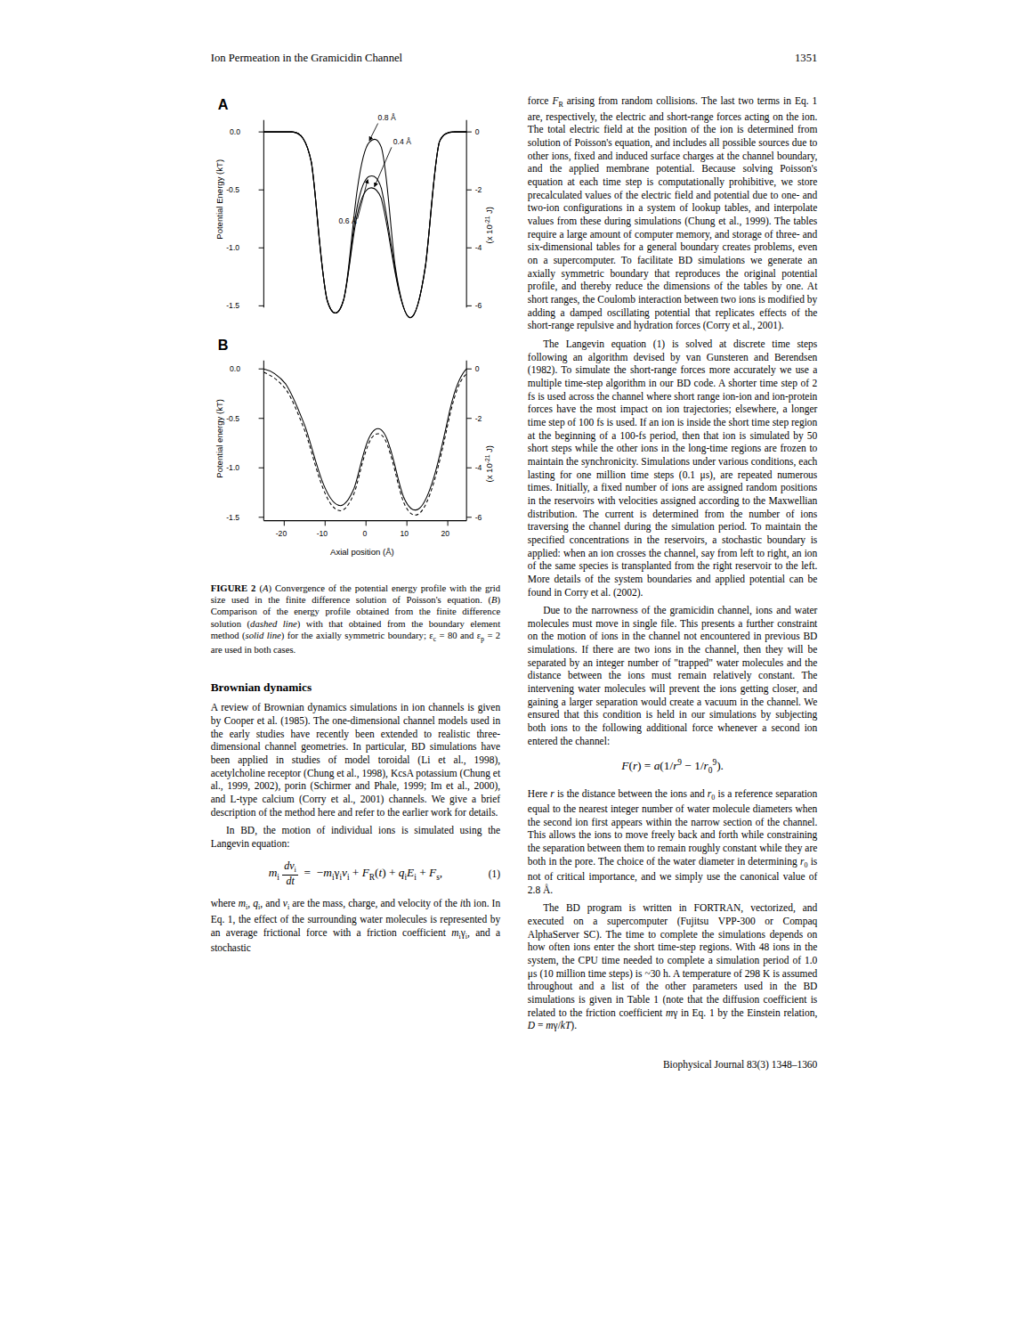Ion Permeation in the Gramicidin Channel
1351
A 0.0 -0.5 -1.0 -1.5 0 -2 -4 -6 Potential Energy (kT) (x 10-21 J) 0.8 Å 0.4 Å 0.6 Å B 0.0 -0.5 -1.0 -1.5 0 -2 -4 -6 Potential energy (kT) (x 10-21 J) -20 -10 0 10 20 Axial position (Å)
FIGURE 2 (A) Convergence of the potential energy profile with the grid size used in the finite difference solution of Poisson's equation. (B) Comparison of the energy profile obtained from the finite difference solution (dashed line) with that obtained from the boundary element method (solid line) for the axially symmetric boundary; εc = 80 and εp = 2 are used in both cases.
Brownian dynamics
A review of Brownian dynamics simulations in ion channels is given by Cooper et al. (1985). The one-dimensional channel models used in the early studies have recently been extended to realistic three-dimensional channel geometries. In particular, BD simulations have been applied in studies of model toroidal (Li et al., 1998), acetylcholine receptor (Chung et al., 1998), KcsA potassium (Chung et al., 1999, 2002), porin (Schirmer and Phale, 1999; Im et al., 2000), and L-type calcium (Corry et al., 2001) channels. We give a brief description of the method here and refer to the earlier work for details.
In BD, the motion of individual ions is simulated using the Langevin equation:
mi dvi dt = −miγivi + FR(t) + qiEi + Fs, (1)
where mi, qi, and vi are the mass, charge, and velocity of the ith ion. In Eq. 1, the effect of the surrounding water molecules is represented by an average frictional force with a friction coefficient miγi, and a stochastic
force FR arising from random collisions. The last two terms in Eq. 1 are, respectively, the electric and short-range forces acting on the ion. The total electric field at the position of the ion is determined from solution of Poisson's equation, and includes all possible sources due to other ions, fixed and induced surface charges at the channel boundary, and the applied membrane potential. Because solving Poisson's equation at each time step is computationally prohibitive, we store precalculated values of the electric field and potential due to one- and two-ion configurations in a system of lookup tables, and interpolate values from these during simulations (Chung et al., 1999). The tables require a large amount of computer memory, and storage of three- and six-dimensional tables for a general boundary creates problems, even on a supercomputer. To facilitate BD simulations we generate an axially symmetric boundary that reproduces the original potential profile, and thereby reduce the dimensions of the tables by one. At short ranges, the Coulomb interaction between two ions is modified by adding a damped oscillating potential that replicates effects of the short-range repulsive and hydration forces (Corry et al., 2001).
The Langevin equation (1) is solved at discrete time steps following an algorithm devised by van Gunsteren and Berendsen (1982). To simulate the short-range forces more accurately we use a multiple time-step algorithm in our BD code. A shorter time step of 2 fs is used across the channel where short range ion-ion and ion-protein forces have the most impact on ion trajectories; elsewhere, a longer time step of 100 fs is used. If an ion is inside the short time step region at the beginning of a 100-fs period, then that ion is simulated by 50 short steps while the other ions in the long-time regions are frozen to maintain the synchronicity. Simulations under various conditions, each lasting for one million time steps (0.1 μs), are repeated numerous times. Initially, a fixed number of ions are assigned random positions in the reservoirs with velocities assigned according to the Maxwellian distribution. The current is determined from the number of ions traversing the channel during the simulation period. To maintain the specified concentrations in the reservoirs, a stochastic boundary is applied: when an ion crosses the channel, say from left to right, an ion of the same species is transplanted from the right reservoir to the left. More details of the system boundaries and applied potential can be found in Corry et al. (2002).
Due to the narrowness of the gramicidin channel, ions and water molecules must move in single file. This presents a further constraint on the motion of ions in the channel not encountered in previous BD simulations. If there are two ions in the channel, then they will be separated by an integer number of "trapped" water molecules and the distance between the ions must remain relatively constant. The intervening water molecules will prevent the ions getting closer, and gaining a larger separation would create a vacuum in the channel. We ensured that this condition is held in our simulations by subjecting both ions to the following additional force whenever a second ion entered the channel:
F(r) = a(1/r9 − 1/r09).
Here r is the distance between the ions and r0 is a reference separation equal to the nearest integer number of water molecule diameters when the second ion first appears within the narrow section of the channel. This allows the ions to move freely back and forth while constraining the separation between them to remain roughly constant while they are both in the pore. The choice of the water diameter in determining r0 is not of critical importance, and we simply use the canonical value of 2.8 Å.
The BD program is written in FORTRAN, vectorized, and executed on a supercomputer (Fujitsu VPP-300 or Compaq AlphaServer SC). The time to complete the simulations depends on how often ions enter the short time-step regions. With 48 ions in the system, the CPU time needed to complete a simulation period of 1.0 μs (10 million time steps) is ~30 h. A temperature of 298 K is assumed throughout and a list of the other parameters used in the BD simulations is given in Table 1 (note that the diffusion coefficient is related to the friction coefficient mγ in Eq. 1 by the Einstein relation, D = mγ/kT).
Biophysical Journal 83(3) 1348–1360